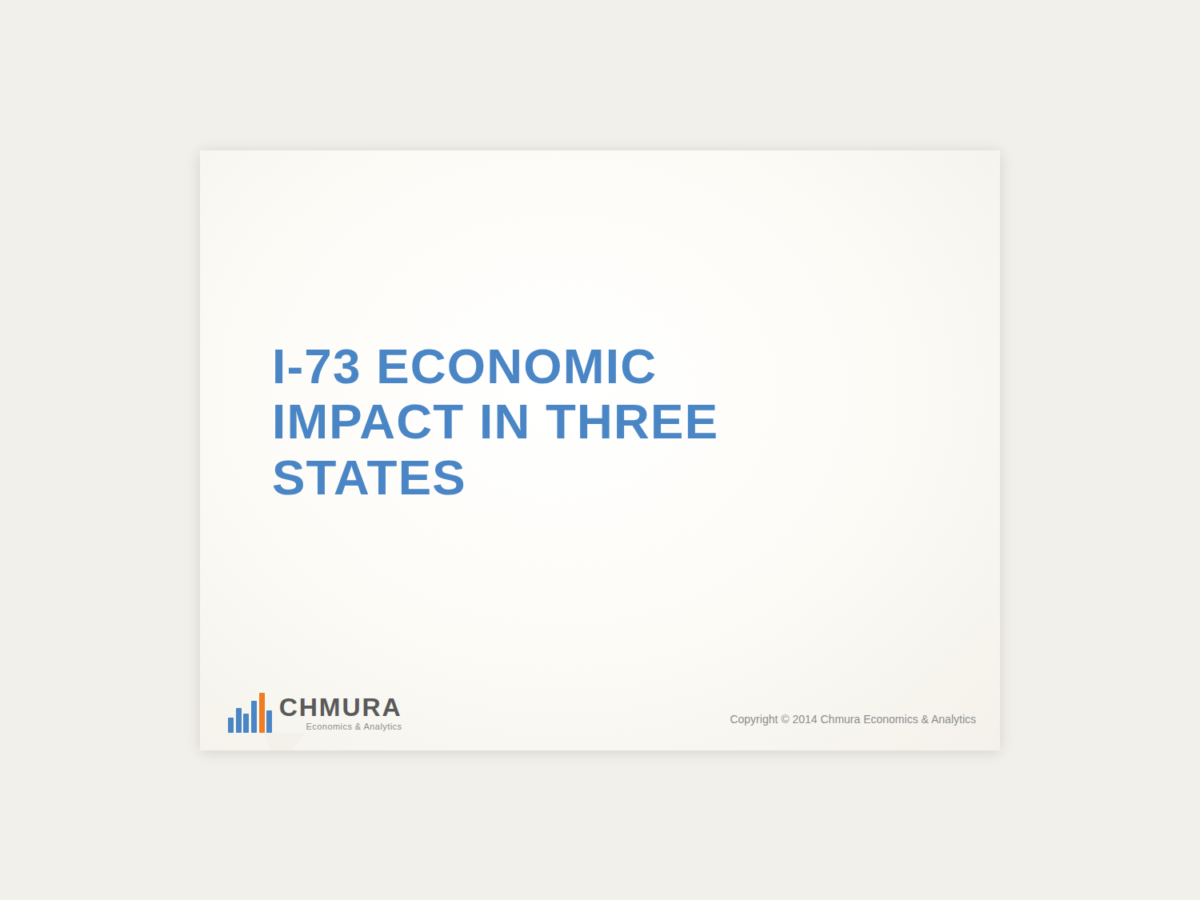I-73 Economic Impact in Three States
CHMURA Economics & Analytics
Copyright © 2014 Chmura Economics & Analytics